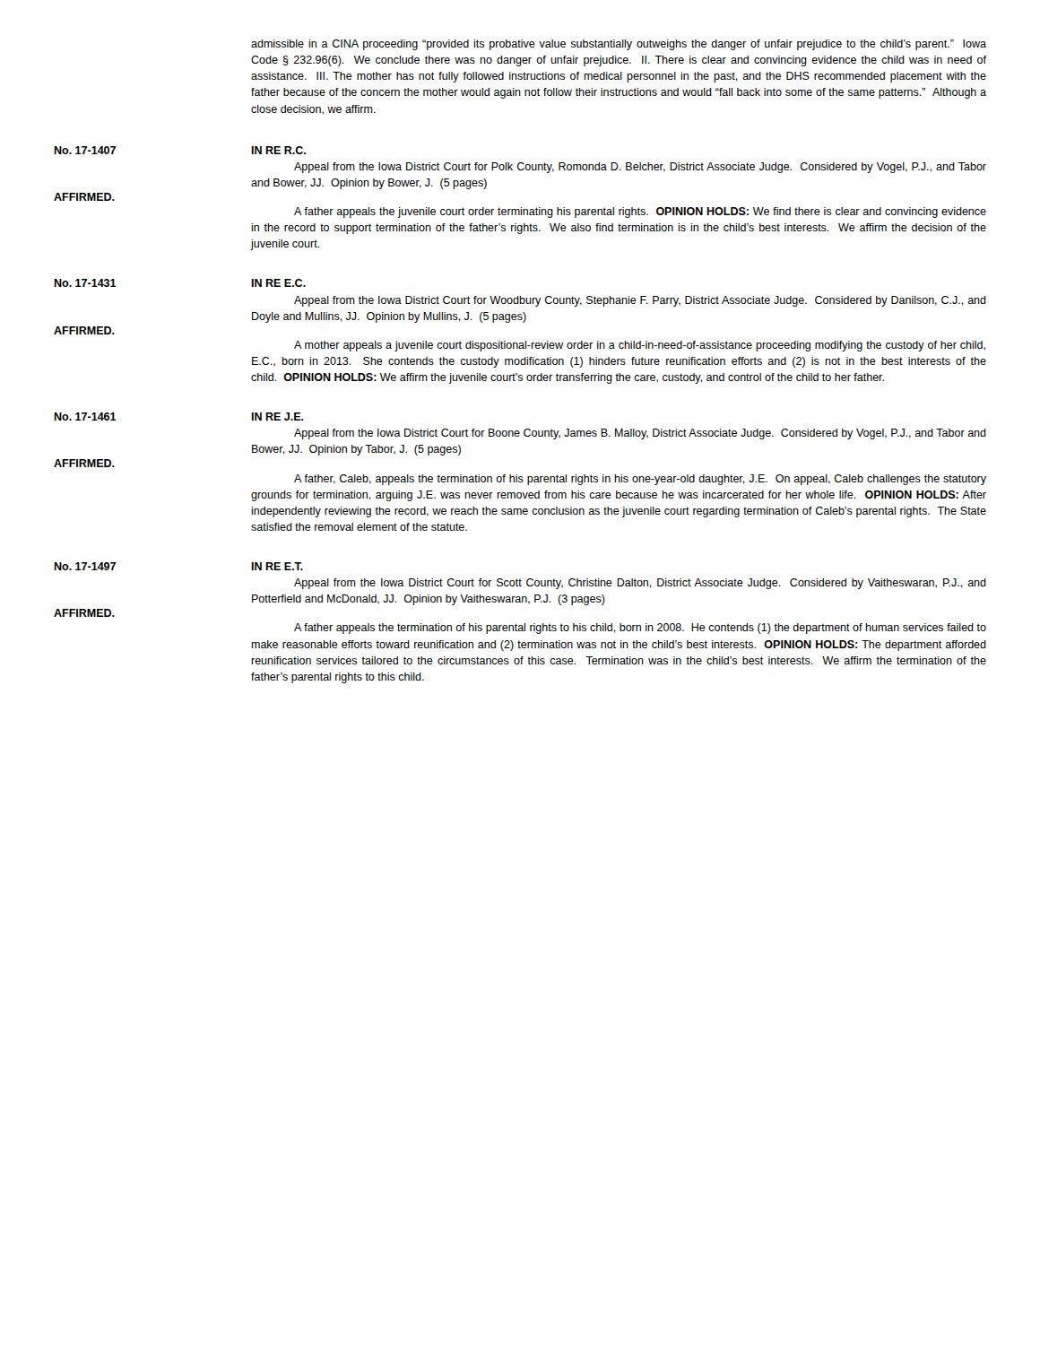admissible in a CINA proceeding “provided its probative value substantially outweighs the danger of unfair prejudice to the child’s parent.” Iowa Code § 232.96(6). We conclude there was no danger of unfair prejudice. II. There is clear and convincing evidence the child was in need of assistance. III. The mother has not fully followed instructions of medical personnel in the past, and the DHS recommended placement with the father because of the concern the mother would again not follow their instructions and would “fall back into some of the same patterns.” Although a close decision, we affirm.
No. 17-1407
AFFIRMED.
IN RE R.C.
Appeal from the Iowa District Court for Polk County, Romonda D. Belcher, District Associate Judge. Considered by Vogel, P.J., and Tabor and Bower, JJ. Opinion by Bower, J. (5 pages)
A father appeals the juvenile court order terminating his parental rights. OPINION HOLDS: We find there is clear and convincing evidence in the record to support termination of the father’s rights. We also find termination is in the child’s best interests. We affirm the decision of the juvenile court.
No. 17-1431
AFFIRMED.
IN RE E.C.
Appeal from the Iowa District Court for Woodbury County, Stephanie F. Parry, District Associate Judge. Considered by Danilson, C.J., and Doyle and Mullins, JJ. Opinion by Mullins, J. (5 pages)
A mother appeals a juvenile court dispositional-review order in a child-in-need-of-assistance proceeding modifying the custody of her child, E.C., born in 2013. She contends the custody modification (1) hinders future reunification efforts and (2) is not in the best interests of the child. OPINION HOLDS: We affirm the juvenile court’s order transferring the care, custody, and control of the child to her father.
No. 17-1461
AFFIRMED.
IN RE J.E.
Appeal from the Iowa District Court for Boone County, James B. Malloy, District Associate Judge. Considered by Vogel, P.J., and Tabor and Bower, JJ. Opinion by Tabor, J. (5 pages)
A father, Caleb, appeals the termination of his parental rights in his one-year-old daughter, J.E. On appeal, Caleb challenges the statutory grounds for termination, arguing J.E. was never removed from his care because he was incarcerated for her whole life. OPINION HOLDS: After independently reviewing the record, we reach the same conclusion as the juvenile court regarding termination of Caleb’s parental rights. The State satisfied the removal element of the statute.
No. 17-1497
AFFIRMED.
IN RE E.T.
Appeal from the Iowa District Court for Scott County, Christine Dalton, District Associate Judge. Considered by Vaitheswaran, P.J., and Potterfield and McDonald, JJ. Opinion by Vaitheswaran, P.J. (3 pages)
A father appeals the termination of his parental rights to his child, born in 2008. He contends (1) the department of human services failed to make reasonable efforts toward reunification and (2) termination was not in the child’s best interests. OPINION HOLDS: The department afforded reunification services tailored to the circumstances of this case. Termination was in the child’s best interests. We affirm the termination of the father’s parental rights to this child.